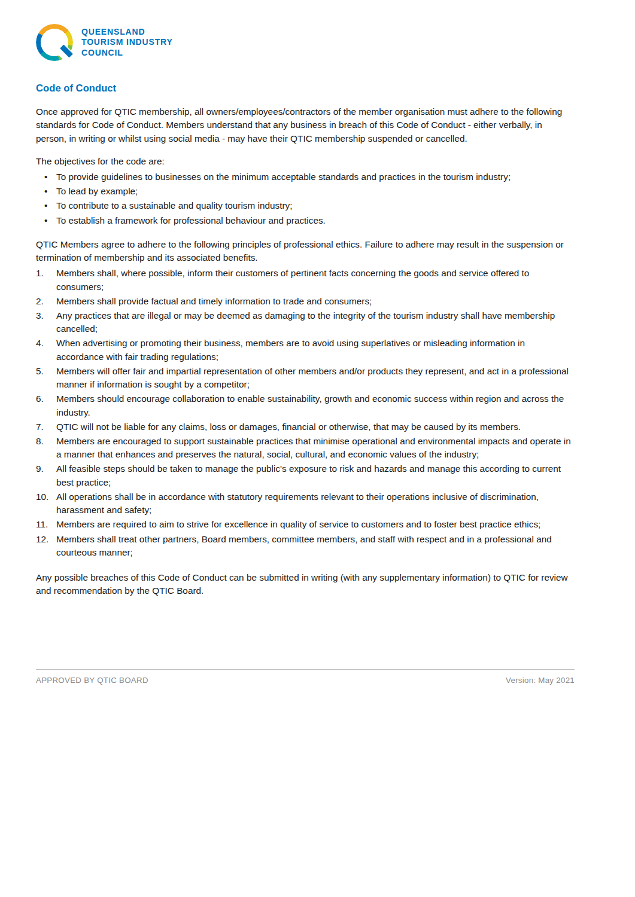Queensland
Tourism Industry
Council
Code of Conduct
Once approved for QTIC membership, all owners/employees/contractors of the member organisation must adhere to the following standards for Code of Conduct. Members understand that any business in breach of this Code of Conduct - either verbally, in person, in writing or whilst using social media - may have their QTIC membership suspended or cancelled.
The objectives for the code are:
To provide guidelines to businesses on the minimum acceptable standards and practices in the tourism industry;
To lead by example;
To contribute to a sustainable and quality tourism industry;
To establish a framework for professional behaviour and practices.
QTIC Members agree to adhere to the following principles of professional ethics. Failure to adhere may result in the suspension or termination of membership and its associated benefits.
Members shall, where possible, inform their customers of pertinent facts concerning the goods and service offered to consumers;
Members shall provide factual and timely information to trade and consumers;
Any practices that are illegal or may be deemed as damaging to the integrity of the tourism industry shall have membership cancelled;
When advertising or promoting their business, members are to avoid using superlatives or misleading information in accordance with fair trading regulations;
Members will offer fair and impartial representation of other members and/or products they represent, and act in a professional manner if information is sought by a competitor;
Members should encourage collaboration to enable sustainability, growth and economic success within region and across the industry.
QTIC will not be liable for any claims, loss or damages, financial or otherwise, that may be caused by its members.
Members are encouraged to support sustainable practices that minimise operational and environmental impacts and operate in a manner that enhances and preserves the natural, social, cultural, and economic values of the industry;
All feasible steps should be taken to manage the public's exposure to risk and hazards and manage this according to current best practice;
All operations shall be in accordance with statutory requirements relevant to their operations inclusive of discrimination, harassment and safety;
Members are required to aim to strive for excellence in quality of service to customers and to foster best practice ethics;
Members shall treat other partners, Board members, committee members, and staff with respect and in a professional and courteous manner;
Any possible breaches of this Code of Conduct can be submitted in writing (with any supplementary information) to QTIC for review and recommendation by the QTIC Board.
APPROVED BY QTIC BOARD Version: May 2021